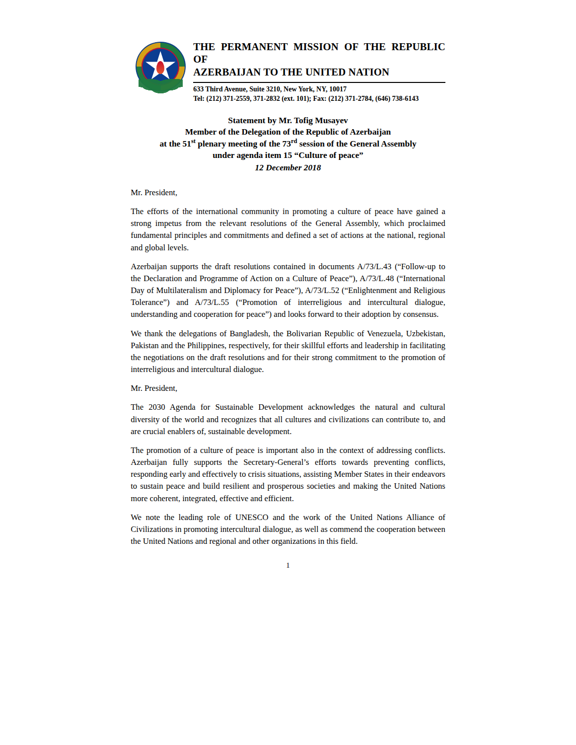THE PERMANENT MISSION OF THE REPUBLIC OF
AZERBAIJAN TO THE UNITED NATION
633 Third Avenue, Suite 3210, New York, NY, 10017
Tel: (212) 371-2559, 371-2832 (ext. 101); Fax: (212) 371-2784, (646) 738-6143
Statement by Mr. Tofig Musayev
Member of the Delegation of the Republic of Azerbaijan
at the 51st plenary meeting of the 73rd session of the General Assembly
under agenda item 15 “Culture of peace”
12 December 2018
Mr. President,
The efforts of the international community in promoting a culture of peace have gained a strong impetus from the relevant resolutions of the General Assembly, which proclaimed fundamental principles and commitments and defined a set of actions at the national, regional and global levels.
Azerbaijan supports the draft resolutions contained in documents A/73/L.43 (“Follow-up to the Declaration and Programme of Action on a Culture of Peace”), A/73/L.48 (“International Day of Multilateralism and Diplomacy for Peace”), A/73/L.52 (“Enlightenment and Religious Tolerance”) and A/73/L.55 (“Promotion of interreligious and intercultural dialogue, understanding and cooperation for peace”) and looks forward to their adoption by consensus.
We thank the delegations of Bangladesh, the Bolivarian Republic of Venezuela, Uzbekistan, Pakistan and the Philippines, respectively, for their skillful efforts and leadership in facilitating the negotiations on the draft resolutions and for their strong commitment to the promotion of interreligious and intercultural dialogue.
Mr. President,
The 2030 Agenda for Sustainable Development acknowledges the natural and cultural diversity of the world and recognizes that all cultures and civilizations can contribute to, and are crucial enablers of, sustainable development.
The promotion of a culture of peace is important also in the context of addressing conflicts. Azerbaijan fully supports the Secretary-General’s efforts towards preventing conflicts, responding early and effectively to crisis situations, assisting Member States in their endeavors to sustain peace and build resilient and prosperous societies and making the United Nations more coherent, integrated, effective and efficient.
We note the leading role of UNESCO and the work of the United Nations Alliance of Civilizations in promoting intercultural dialogue, as well as commend the cooperation between the United Nations and regional and other organizations in this field.
1